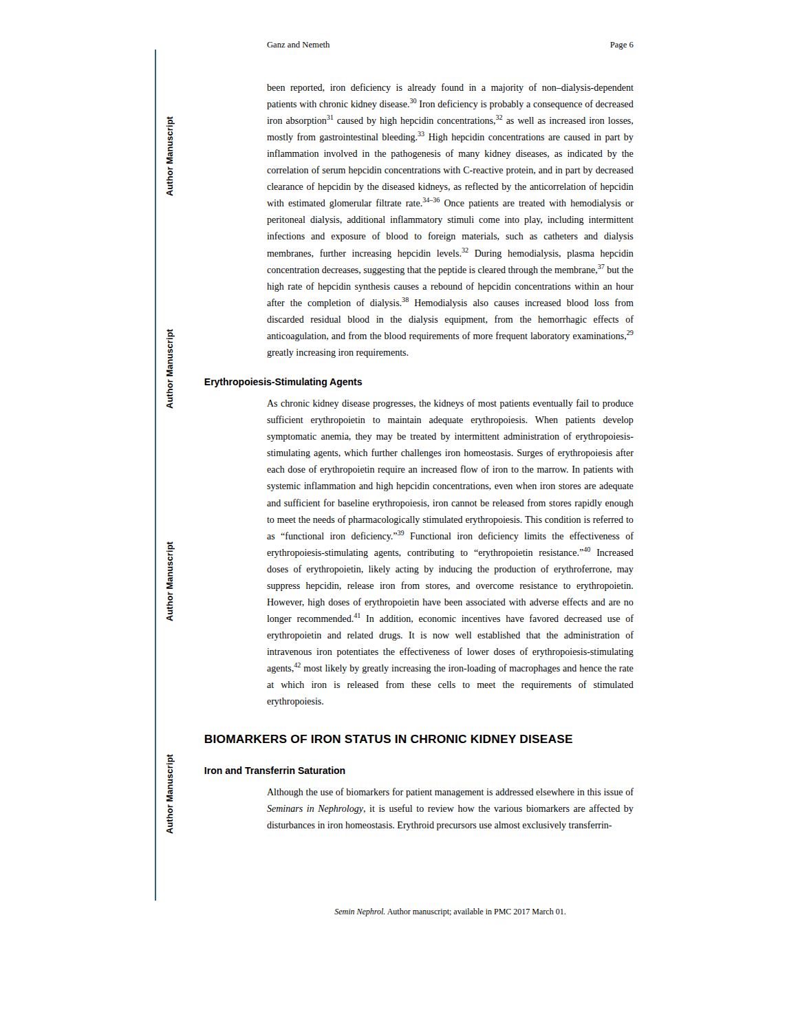Author Manuscript Author Manuscript Author Manuscript Author Manuscript
Ganz and Nemeth
Page 6
been reported, iron deficiency is already found in a majority of non–dialysis-dependent patients with chronic kidney disease.30 Iron deficiency is probably a consequence of decreased iron absorption31 caused by high hepcidin concentrations,32 as well as increased iron losses, mostly from gastrointestinal bleeding.33 High hepcidin concentrations are caused in part by inflammation involved in the pathogenesis of many kidney diseases, as indicated by the correlation of serum hepcidin concentrations with C-reactive protein, and in part by decreased clearance of hepcidin by the diseased kidneys, as reflected by the anticorrelation of hepcidin with estimated glomerular filtrate rate.34–36 Once patients are treated with hemodialysis or peritoneal dialysis, additional inflammatory stimuli come into play, including intermittent infections and exposure of blood to foreign materials, such as catheters and dialysis membranes, further increasing hepcidin levels.32 During hemodialysis, plasma hepcidin concentration decreases, suggesting that the peptide is cleared through the membrane,37 but the high rate of hepcidin synthesis causes a rebound of hepcidin concentrations within an hour after the completion of dialysis.38 Hemodialysis also causes increased blood loss from discarded residual blood in the dialysis equipment, from the hemorrhagic effects of anticoagulation, and from the blood requirements of more frequent laboratory examinations,29 greatly increasing iron requirements.
Erythropoiesis-Stimulating Agents
As chronic kidney disease progresses, the kidneys of most patients eventually fail to produce sufficient erythropoietin to maintain adequate erythropoiesis. When patients develop symptomatic anemia, they may be treated by intermittent administration of erythropoiesis-stimulating agents, which further challenges iron homeostasis. Surges of erythropoiesis after each dose of erythropoietin require an increased flow of iron to the marrow. In patients with systemic inflammation and high hepcidin concentrations, even when iron stores are adequate and sufficient for baseline erythropoiesis, iron cannot be released from stores rapidly enough to meet the needs of pharmacologically stimulated erythropoiesis. This condition is referred to as “functional iron deficiency.”39 Functional iron deficiency limits the effectiveness of erythropoiesis-stimulating agents, contributing to “erythropoietin resistance.”40 Increased doses of erythropoietin, likely acting by inducing the production of erythroferrone, may suppress hepcidin, release iron from stores, and overcome resistance to erythropoietin. However, high doses of erythropoietin have been associated with adverse effects and are no longer recommended.41 In addition, economic incentives have favored decreased use of erythropoietin and related drugs. It is now well established that the administration of intravenous iron potentiates the effectiveness of lower doses of erythropoiesis-stimulating agents,42 most likely by greatly increasing the iron-loading of macrophages and hence the rate at which iron is released from these cells to meet the requirements of stimulated erythropoiesis.
BIOMARKERS OF IRON STATUS IN CHRONIC KIDNEY DISEASE
Iron and Transferrin Saturation
Although the use of biomarkers for patient management is addressed elsewhere in this issue of Seminars in Nephrology, it is useful to review how the various biomarkers are affected by disturbances in iron homeostasis. Erythroid precursors use almost exclusively transferrin-
Semin Nephrol. Author manuscript; available in PMC 2017 March 01.